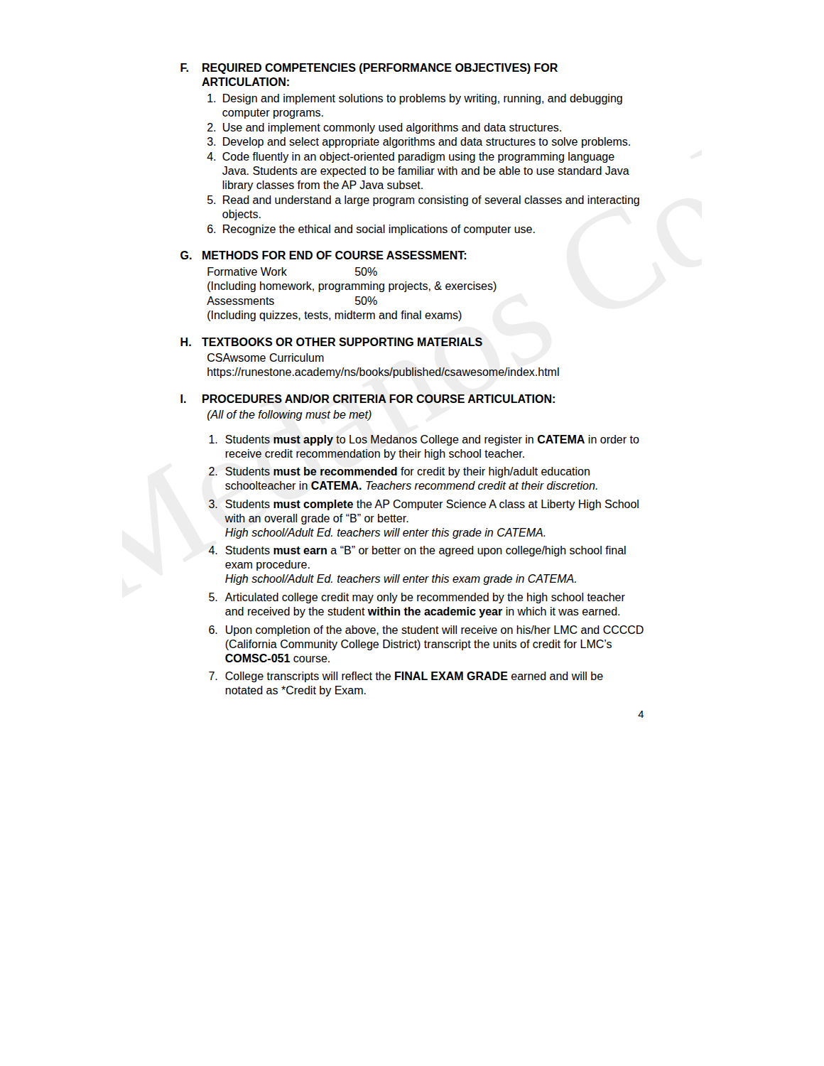Los Medanos College
F. REQUIRED COMPETENCIES (PERFORMANCE OBJECTIVES) FOR ARTICULATION:
1. Design and implement solutions to problems by writing, running, and debugging computer programs.
2. Use and implement commonly used algorithms and data structures.
3. Develop and select appropriate algorithms and data structures to solve problems.
4. Code fluently in an object-oriented paradigm using the programming language Java. Students are expected to be familiar with and be able to use standard Java library classes from the AP Java subset.
5. Read and understand a large program consisting of several classes and interacting objects.
6. Recognize the ethical and social implications of computer use.
G. METHODS FOR END OF COURSE ASSESSMENT:
Formative Work 50%
(Including homework, programming projects, & exercises)
Assessments 50%
(Including quizzes, tests, midterm and final exams)
H. TEXTBOOKS OR OTHER SUPPORTING MATERIALS
CSAwsome Curriculum
https://runestone.academy/ns/books/published/csawesome/index.html
I. PROCEDURES AND/OR CRITERIA FOR COURSE ARTICULATION:
(All of the following must be met)
Students must apply to Los Medanos College and register in CATEMA in order to receive credit recommendation by their high school teacher.
Students must be recommended for credit by their high/adult education schoolteacher in CATEMA. Teachers recommend credit at their discretion.
Students must complete the AP Computer Science A class at Liberty High School with an overall grade of “B” or better. High school/Adult Ed. teachers will enter this grade in CATEMA.
Students must earn a “B” or better on the agreed upon college/high school final exam procedure. High school/Adult Ed. teachers will enter this exam grade in CATEMA.
Articulated college credit may only be recommended by the high school teacher and received by the student within the academic year in which it was earned.
Upon completion of the above, the student will receive on his/her LMC and CCCCD (California Community College District) transcript the units of credit for LMC’s COMSC-051 course.
College transcripts will reflect the FINAL EXAM GRADE earned and will be notated as *Credit by Exam.
4